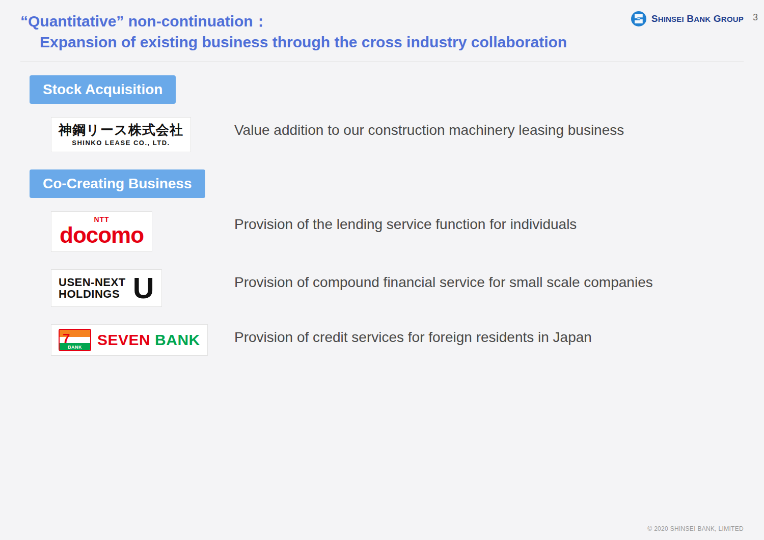3
SHINSEI BANK GROUP
“Quantitative” non-continuation： Expansion of existing business through the cross industry collaboration
Stock Acquisition
神鋼リース株式会社
SHINKO LEASE CO., LTD.
Value addition to our construction machinery leasing business
Co-Creating Business
NTT
docomo
Provision of the lending service function for individuals
USEN-NEXT
HOLDINGS
U
Provision of compound financial service for small scale companies
7
BANK
SEVEN BANK
Provision of credit services for foreign residents in Japan
© 2020 SHINSEI BANK, LIMITED